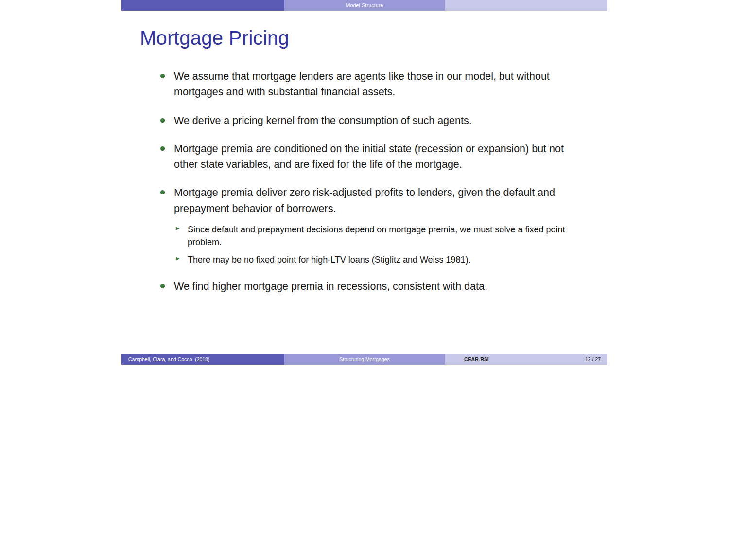Model Structure
Mortgage Pricing
We assume that mortgage lenders are agents like those in our model, but without mortgages and with substantial financial assets.
We derive a pricing kernel from the consumption of such agents.
Mortgage premia are conditioned on the initial state (recession or expansion) but not other state variables, and are fixed for the life of the mortgage.
Mortgage premia deliver zero risk-adjusted profits to lenders, given the default and prepayment behavior of borrowers.
Since default and prepayment decisions depend on mortgage premia, we must solve a fixed point problem.
There may be no fixed point for high-LTV loans (Stiglitz and Weiss 1981).
We find higher mortgage premia in recessions, consistent with data.
Campbell, Clara, and Cocco (2018)
Structuring Mortgages
CEAR-RSI 12 / 27